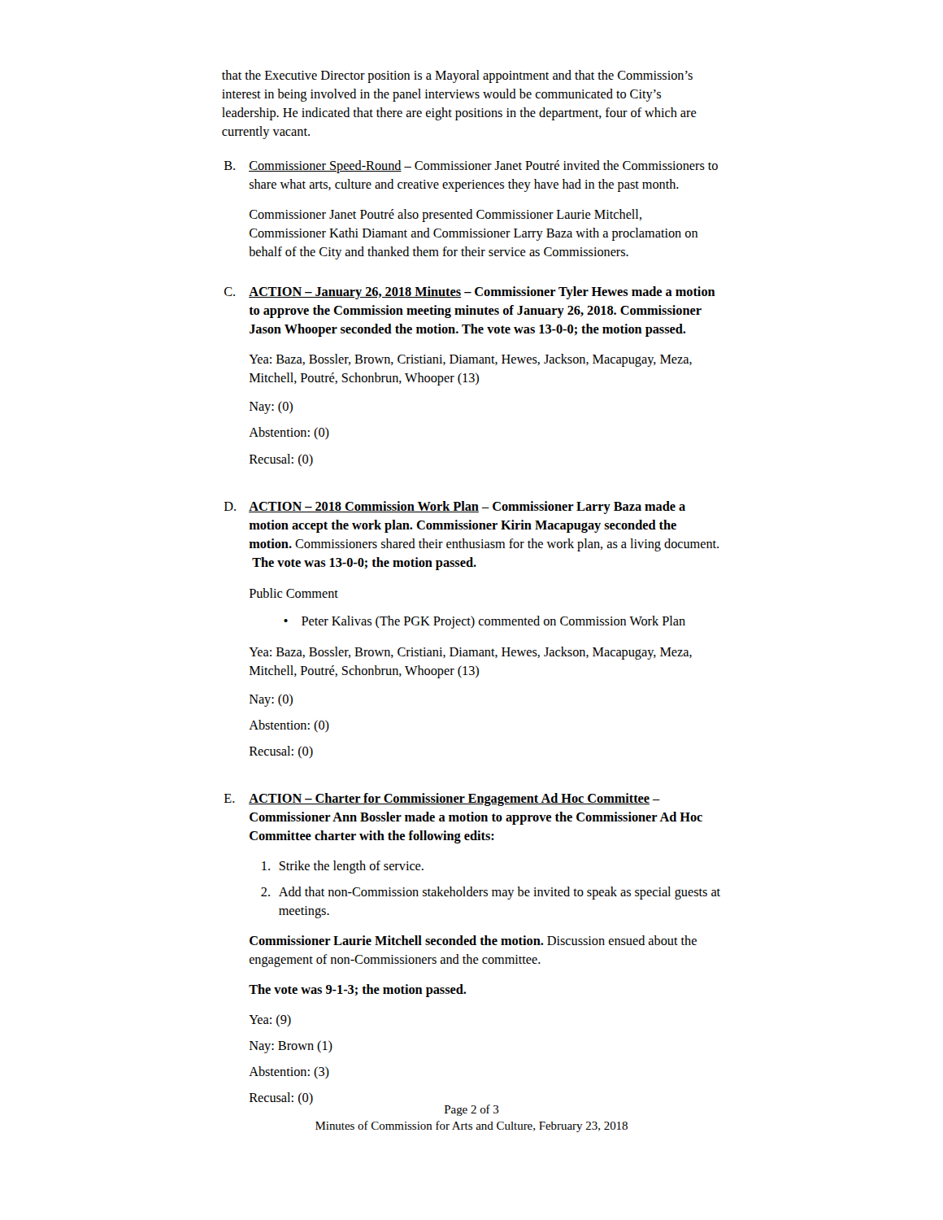that the Executive Director position is a Mayoral appointment and that the Commission’s interest in being involved in the panel interviews would be communicated to City’s leadership. He indicated that there are eight positions in the department, four of which are currently vacant.
B.
Commissioner Speed-Round – Commissioner Janet Poutré invited the Commissioners to share what arts, culture and creative experiences they have had in the past month.
Commissioner Janet Poutré also presented Commissioner Laurie Mitchell, Commissioner Kathi Diamant and Commissioner Larry Baza with a proclamation on behalf of the City and thanked them for their service as Commissioners.
C.
ACTION – January 26, 2018 Minutes – Commissioner Tyler Hewes made a motion to approve the Commission meeting minutes of January 26, 2018. Commissioner Jason Whooper seconded the motion. The vote was 13-0-0; the motion passed.
Yea: Baza, Bossler, Brown, Cristiani, Diamant, Hewes, Jackson, Macapugay, Meza, Mitchell, Poutré, Schonbrun, Whooper (13)
Nay: (0)
Abstention: (0)
Recusal: (0)
D.
ACTION – 2018 Commission Work Plan – Commissioner Larry Baza made a motion accept the work plan. Commissioner Kirin Macapugay seconded the motion. Commissioners shared their enthusiasm for the work plan, as a living document. The vote was 13-0-0; the motion passed.
Public Comment
Peter Kalivas (The PGK Project) commented on Commission Work Plan
Yea: Baza, Bossler, Brown, Cristiani, Diamant, Hewes, Jackson, Macapugay, Meza, Mitchell, Poutré, Schonbrun, Whooper (13)
Nay: (0)
Abstention: (0)
Recusal: (0)
E.
ACTION – Charter for Commissioner Engagement Ad Hoc Committee – Commissioner Ann Bossler made a motion to approve the Commissioner Ad Hoc Committee charter with the following edits:
Strike the length of service.
Add that non-Commission stakeholders may be invited to speak as special guests at meetings.
Commissioner Laurie Mitchell seconded the motion. Discussion ensued about the engagement of non-Commissioners and the committee.
The vote was 9-1-3; the motion passed.
Yea: (9)
Nay: Brown (1)
Abstention: (3)
Recusal: (0)
Page 2 of 3
Minutes of Commission for Arts and Culture, February 23, 2018